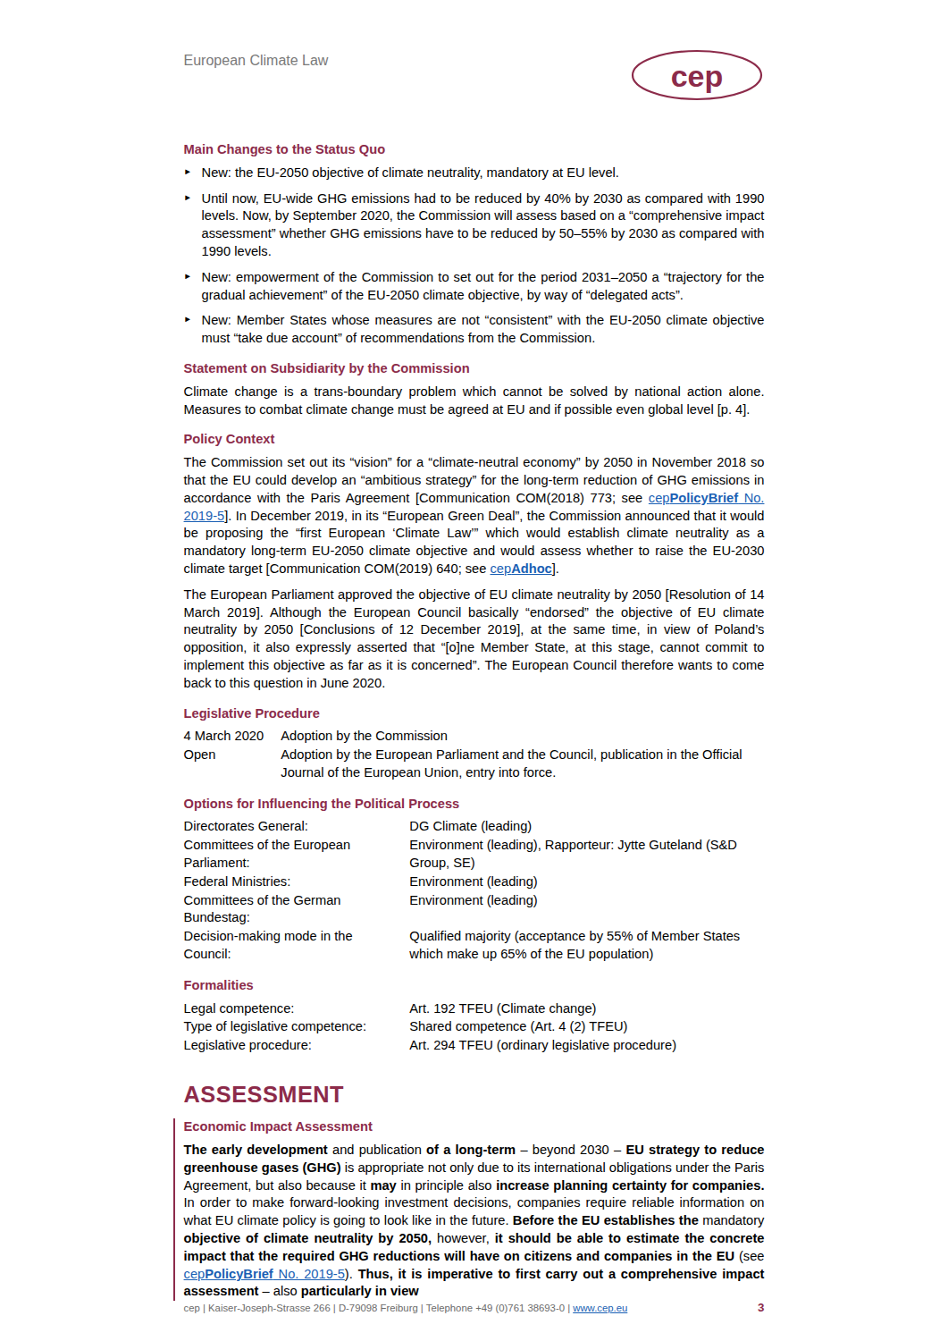European Climate Law
cep
Main Changes to the Status Quo
New: the EU-2050 objective of climate neutrality, mandatory at EU level.
Until now, EU-wide GHG emissions had to be reduced by 40% by 2030 as compared with 1990 levels. Now, by September 2020, the Commission will assess based on a “comprehensive impact assessment” whether GHG emissions have to be reduced by 50–55% by 2030 as compared with 1990 levels.
New: empowerment of the Commission to set out for the period 2031–2050 a “trajectory for the gradual achievement” of the EU-2050 climate objective, by way of “delegated acts”.
New: Member States whose measures are not “consistent” with the EU-2050 climate objective must “take due account” of recommendations from the Commission.
Statement on Subsidiarity by the Commission
Climate change is a trans-boundary problem which cannot be solved by national action alone. Measures to combat climate change must be agreed at EU and if possible even global level [p. 4].
Policy Context
The Commission set out its “vision” for a “climate-neutral economy” by 2050 in November 2018 so that the EU could develop an “ambitious strategy” for the long-term reduction of GHG emissions in accordance with the Paris Agreement [Communication COM(2018) 773; see cepPolicyBrief No. 2019-5]. In December 2019, in its “European Green Deal”, the Commission announced that it would be proposing the “first European ‘Climate Law’” which would establish climate neutrality as a mandatory long-term EU-2050 climate objective and would assess whether to raise the EU-2030 climate target [Communication COM(2019) 640; see cepAdhoc].
The European Parliament approved the objective of EU climate neutrality by 2050 [Resolution of 14 March 2019]. Although the European Council basically “endorsed” the objective of EU climate neutrality by 2050 [Conclusions of 12 December 2019], at the same time, in view of Poland’s opposition, it also expressly asserted that “[o]ne Member State, at this stage, cannot commit to implement this objective as far as it is concerned”. The European Council therefore wants to come back to this question in June 2020.
Legislative Procedure
| 4 March 2020 | Adoption by the Commission |
| Open | Adoption by the European Parliament and the Council, publication in the Official Journal of the European Union, entry into force. |
Options for Influencing the Political Process
| Directorates General: | DG Climate (leading) |
| Committees of the European Parliament: | Environment (leading), Rapporteur: Jytte Guteland (S&D Group, SE) |
| Federal Ministries: | Environment (leading) |
| Committees of the German Bundestag: | Environment (leading) |
| Decision-making mode in the Council: | Qualified majority (acceptance by 55% of Member States which make up 65% of the EU population) |
Formalities
| Legal competence: | Art. 192 TFEU (Climate change) |
| Type of legislative competence: | Shared competence (Art. 4 (2) TFEU) |
| Legislative procedure: | Art. 294 TFEU (ordinary legislative procedure) |
ASSESSMENT
Economic Impact Assessment
The early development and publication of a long-term – beyond 2030 – EU strategy to reduce greenhouse gases (GHG) is appropriate not only due to its international obligations under the Paris Agreement, but also because it may in principle also increase planning certainty for companies. In order to make forward-looking investment decisions, companies require reliable information on what EU climate policy is going to look like in the future. Before the EU establishes the mandatory objective of climate neutrality by 2050, however, it should be able to estimate the concrete impact that the required GHG reductions will have on citizens and companies in the EU (see cepPolicyBrief No. 2019-5). Thus, it is imperative to first carry out a comprehensive impact assessment – also particularly in view
cep | Kaiser-Joseph-Strasse 266 | D-79098 Freiburg | Telephone +49 (0)761 38693-0 | www.cep.eu
3